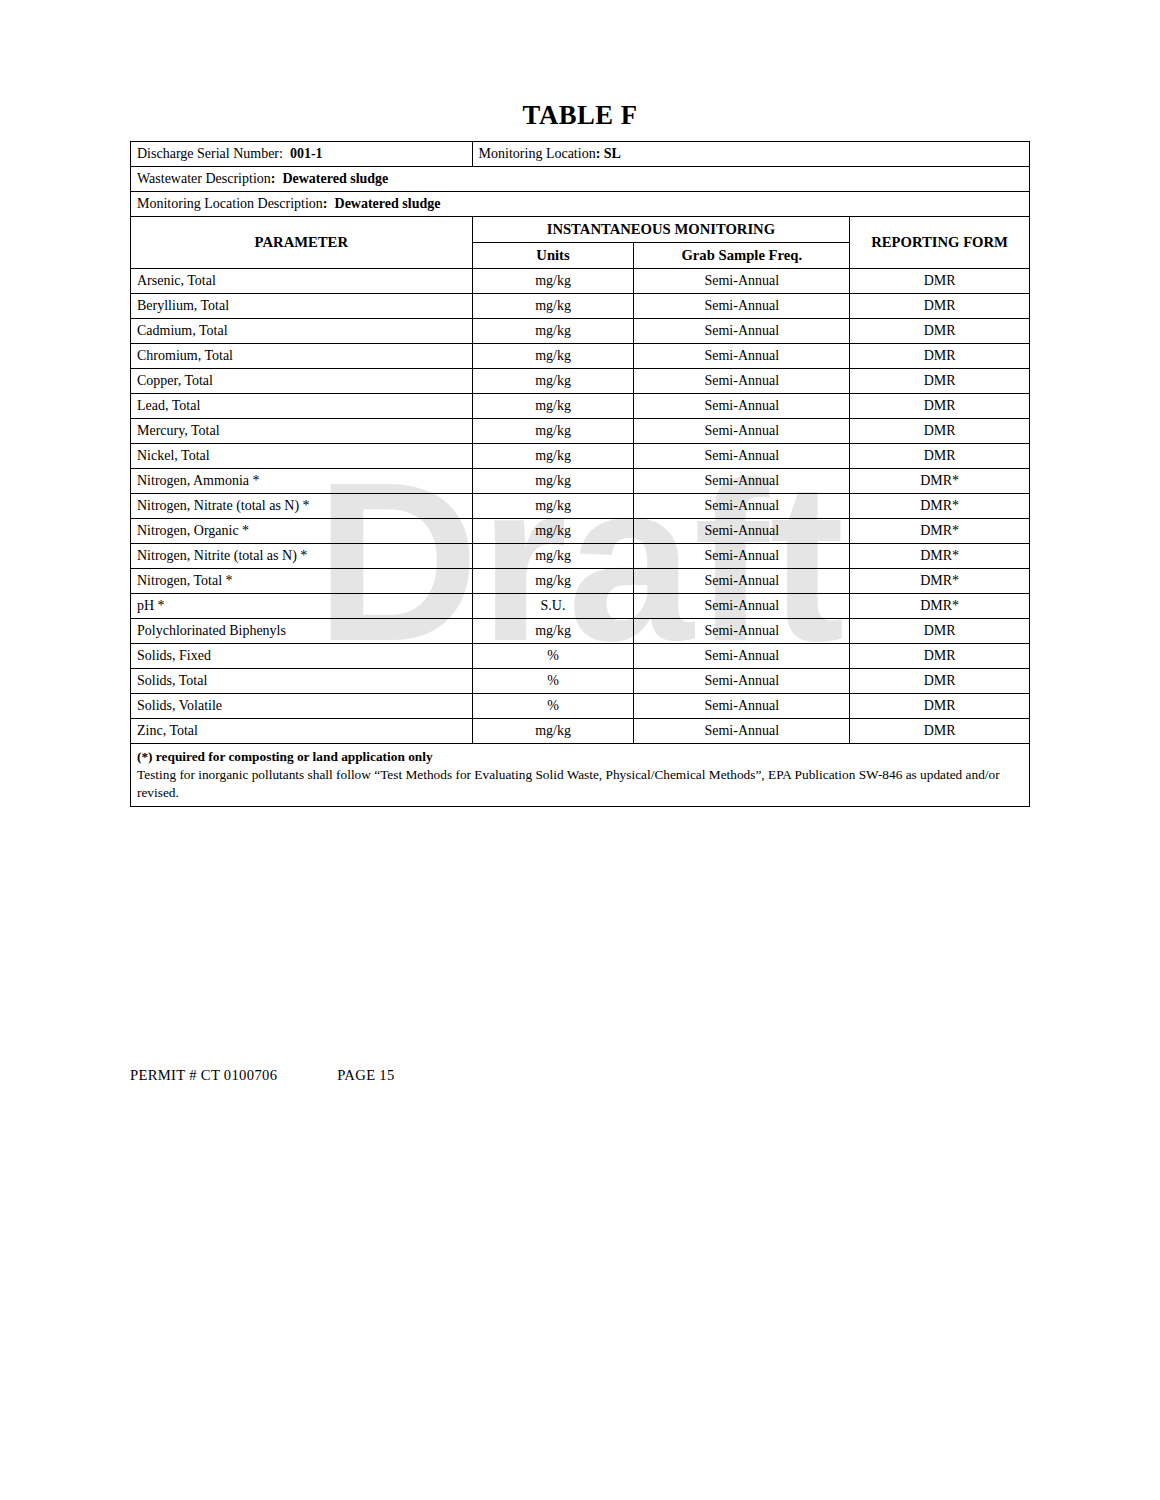TABLE F
Draft
| Discharge Serial Number: 001-1 | Monitoring Location : SL |
| Wastewater Description : Dewatered sludge |
| Monitoring Location Description : Dewatered sludge |
| PARAMETER | INSTANTANEOUS MONITORING | REPORTING FORM |
| Units | Grab Sample Freq. |
| Arsenic, Total | mg/kg | Semi-Annual | DMR |
| Beryllium, Total | mg/kg | Semi-Annual | DMR |
| Cadmium, Total | mg/kg | Semi-Annual | DMR |
| Chromium, Total | mg/kg | Semi-Annual | DMR |
| Copper, Total | mg/kg | Semi-Annual | DMR |
| Lead, Total | mg/kg | Semi-Annual | DMR |
| Mercury, Total | mg/kg | Semi-Annual | DMR |
| Nickel, Total | mg/kg | Semi-Annual | DMR |
| Nitrogen, Ammonia * | mg/kg | Semi-Annual | DMR* |
| Nitrogen, Nitrate (total as N) * | mg/kg | Semi-Annual | DMR* |
| Nitrogen, Organic * | mg/kg | Semi-Annual | DMR* |
| Nitrogen, Nitrite (total as N) * | mg/kg | Semi-Annual | DMR* |
| Nitrogen, Total * | mg/kg | Semi-Annual | DMR* |
| pH * | S.U. | Semi-Annual | DMR* |
| Polychlorinated Biphenyls | mg/kg | Semi-Annual | DMR |
| Solids, Fixed | % | Semi-Annual | DMR |
| Solids, Total | % | Semi-Annual | DMR |
| Solids, Volatile | % | Semi-Annual | DMR |
| Zinc, Total | mg/kg | Semi-Annual | DMR |
| (*) required for composting or land application only Testing for inorganic pollutants shall follow “Test Methods for Evaluating Solid Waste, Physical/Chemical Methods”, EPA Publication SW-846 as updated and/or revised. |
PERMIT # CT 0100706PAGE 15